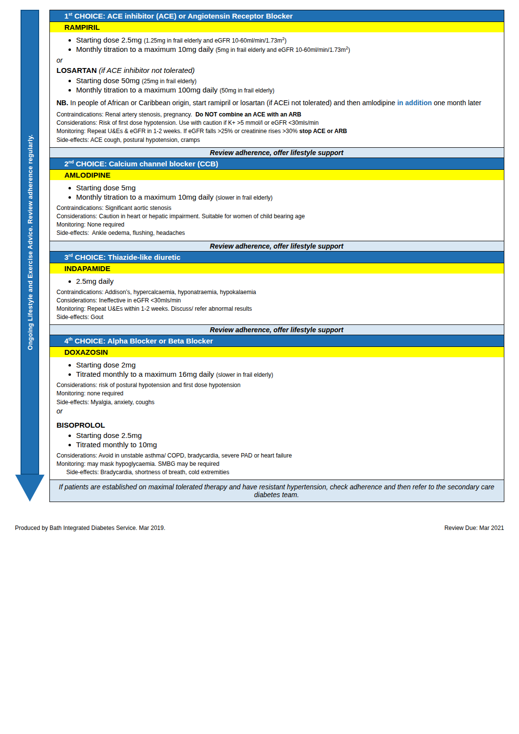Ongoing Lifestyle and Exercise Advice. Review adherence regularly.
1st CHOICE: ACE inhibitor (ACE) or Angiotensin Receptor Blocker
RAMPIRIL
Starting dose 2.5mg (1.25mg in frail elderly and eGFR 10-60ml/min/1.73m2)
Monthly titration to a maximum 10mg daily (5mg in frail elderly and eGFR 10-60ml/min/1.73m2)
or
LOSARTAN (if ACE inhibitor not tolerated)
Starting dose 50mg (25mg in frail elderly)
Monthly titration to a maximum 100mg daily (50mg in frail elderly)
NB. In people of African or Caribbean origin, start ramipril or losartan (if ACEi not tolerated) and then amlodipine in addition one month later
Contraindications: Renal artery stenosis, pregnancy. Do NOT combine an ACE with an ARB
Considerations: Risk of first dose hypotension. Use with caution if K+ >5 mmol/l or eGFR <30mls/min
Monitoring: Repeat U&Es & eGFR in 1-2 weeks. If eGFR falls >25% or creatinine rises >30% stop ACE or ARB
Side-effects: ACE cough, postural hypotension, cramps
Review adherence, offer lifestyle support
2nd CHOICE: Calcium channel blocker (CCB)
AMLODIPINE
Starting dose 5mg
Monthly titration to a maximum 10mg daily (slower in frail elderly)
Contraindications: Significant aortic stenosis
Considerations: Caution in heart or hepatic impairment. Suitable for women of child bearing age
Monitoring: None required
Side-effects: Ankle oedema, flushing, headaches
Review adherence, offer lifestyle support
3rd CHOICE: Thiazide-like diuretic
INDAPAMIDE
2.5mg daily
Contraindications: Addison’s, hypercalcaemia, hyponatraemia, hypokalaemia
Considerations: Ineffective in eGFR <30mls/min
Monitoring: Repeat U&Es within 1-2 weeks. Discuss/ refer abnormal results
Side-effects: Gout
Review adherence, offer lifestyle support
4th CHOICE: Alpha Blocker or Beta Blocker
DOXAZOSIN
Starting dose 2mg
Titrated monthly to a maximum 16mg daily (slower in frail elderly)
Considerations: risk of postural hypotension and first dose hypotension
Monitoring: none required
Side-effects: Myalgia, anxiety, coughs
or
BISOPROLOL
Starting dose 2.5mg
Titrated monthly to 10mg
Considerations: Avoid in unstable asthma/ COPD, bradycardia, severe PAD or heart failure
Monitoring: may mask hypoglycaemia. SMBG may be required
Side-effects: Bradycardia, shortness of breath, cold extremities
If patients are established on maximal tolerated therapy and have resistant hypertension, check adherence and then refer to the secondary care diabetes team.
Produced by Bath Integrated Diabetes Service. Mar 2019.
Review Due: Mar 2021